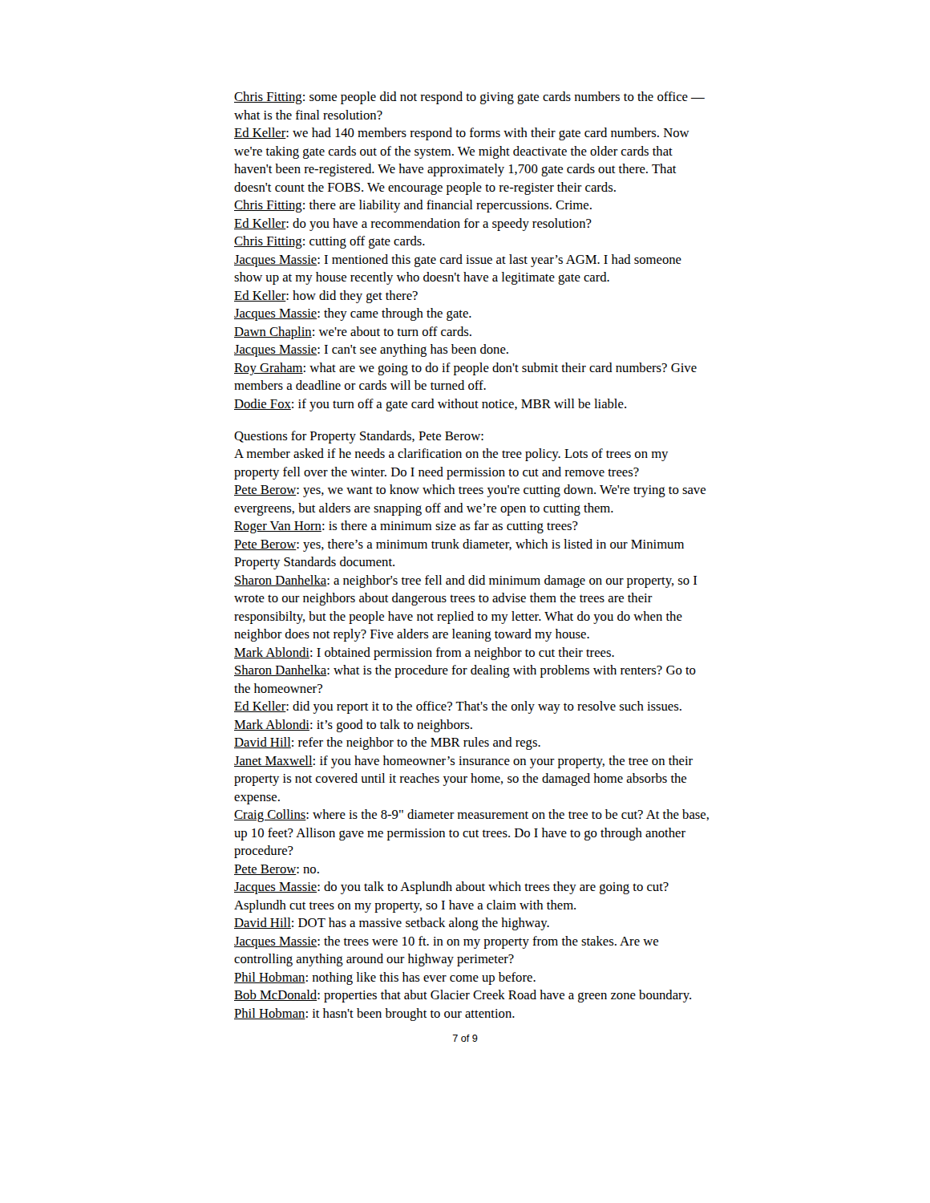Chris Fitting: some people did not respond to giving gate cards numbers to the office — what is the final resolution?
Ed Keller: we had 140 members respond to forms with their gate card numbers. Now we're taking gate cards out of the system. We might deactivate the older cards that haven't been re-registered. We have approximately 1,700 gate cards out there. That doesn't count the FOBS. We encourage people to re-register their cards.
Chris Fitting: there are liability and financial repercussions. Crime.
Ed Keller: do you have a recommendation for a speedy resolution?
Chris Fitting: cutting off gate cards.
Jacques Massie: I mentioned this gate card issue at last year’s AGM. I had someone show up at my house recently who doesn't have a legitimate gate card.
Ed Keller: how did they get there?
Jacques Massie: they came through the gate.
Dawn Chaplin: we're about to turn off cards.
Jacques Massie: I can't see anything has been done.
Roy Graham: what are we going to do if people don't submit their card numbers? Give members a deadline or cards will be turned off.
Dodie Fox: if you turn off a gate card without notice, MBR will be liable.
Questions for Property Standards, Pete Berow:
A member asked if he needs a clarification on the tree policy. Lots of trees on my property fell over the winter. Do I need permission to cut and remove trees?
Pete Berow: yes, we want to know which trees you're cutting down. We're trying to save evergreens, but alders are snapping off and we’re open to cutting them.
Roger Van Horn: is there a minimum size as far as cutting trees?
Pete Berow: yes, there’s a minimum trunk diameter, which is listed in our Minimum Property Standards document.
Sharon Danhelka: a neighbor's tree fell and did minimum damage on our property, so I wrote to our neighbors about dangerous trees to advise them the trees are their responsibilty, but the people have not replied to my letter. What do you do when the neighbor does not reply? Five alders are leaning toward my house.
Mark Ablondi: I obtained permission from a neighbor to cut their trees.
Sharon Danhelka: what is the procedure for dealing with problems with renters? Go to the homeowner?
Ed Keller: did you report it to the office? That's the only way to resolve such issues.
Mark Ablondi: it’s good to talk to neighbors.
David Hill: refer the neighbor to the MBR rules and regs.
Janet Maxwell: if you have homeowner’s insurance on your property, the tree on their property is not covered until it reaches your home, so the damaged home absorbs the expense.
Craig Collins: where is the 8-9" diameter measurement on the tree to be cut? At the base, up 10 feet? Allison gave me permission to cut trees. Do I have to go through another procedure?
Pete Berow: no.
Jacques Massie: do you talk to Asplundh about which trees they are going to cut? Asplundh cut trees on my property, so I have a claim with them.
David Hill: DOT has a massive setback along the highway.
Jacques Massie: the trees were 10 ft. in on my property from the stakes. Are we controlling anything around our highway perimeter?
Phil Hobman: nothing like this has ever come up before.
Bob McDonald: properties that abut Glacier Creek Road have a green zone boundary.
Phil Hobman: it hasn't been brought to our attention.
7 of 9